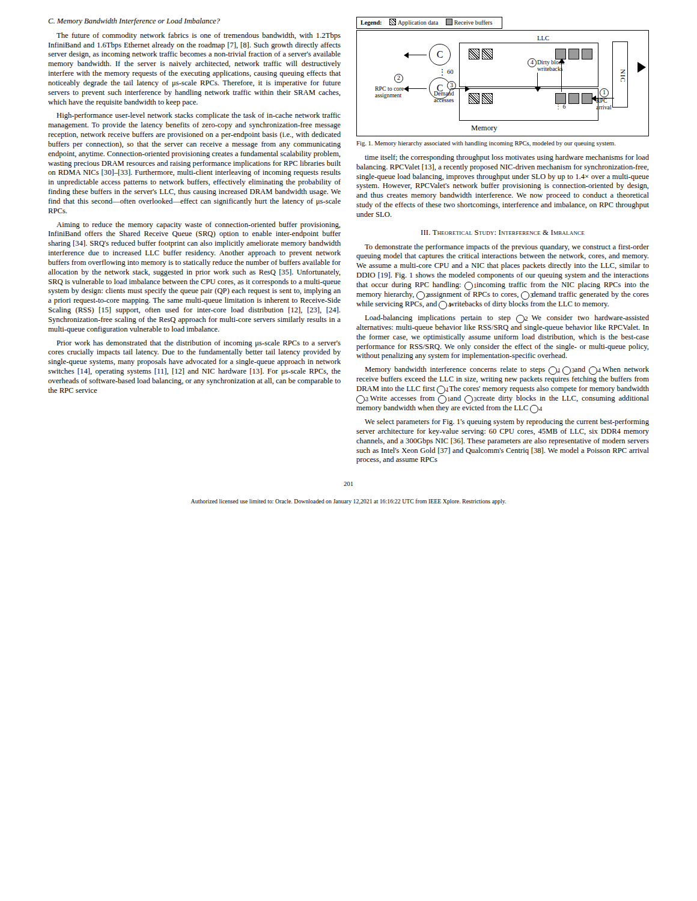C. Memory Bandwidth Interference or Load Imbalance?
The future of commodity network fabrics is one of tremendous bandwidth, with 1.2Tbps InfiniBand and 1.6Tbps Ethernet already on the roadmap [7], [8]. Such growth directly affects server design, as incoming network traffic becomes a non-trivial fraction of a server's available memory bandwidth. If the server is naively architected, network traffic will destructively interfere with the memory requests of the executing applications, causing queuing effects that noticeably degrade the tail latency of μs-scale RPCs. Therefore, it is imperative for future servers to prevent such interference by handling network traffic within their SRAM caches, which have the requisite bandwidth to keep pace.
High-performance user-level network stacks complicate the task of in-cache network traffic management. To provide the latency benefits of zero-copy and synchronization-free message reception, network receive buffers are provisioned on a per-endpoint basis (i.e., with dedicated buffers per connection), so that the server can receive a message from any communicating endpoint, anytime. Connection-oriented provisioning creates a fundamental scalability problem, wasting precious DRAM resources and raising performance implications for RPC libraries built on RDMA NICs [30]–[33]. Furthermore, multi-client interleaving of incoming requests results in unpredictable access patterns to network buffers, effectively eliminating the probability of finding these buffers in the server's LLC, thus causing increased DRAM bandwidth usage. We find that this second—often overlooked—effect can significantly hurt the latency of μs-scale RPCs.
Aiming to reduce the memory capacity waste of connection-oriented buffer provisioning, InfiniBand offers the Shared Receive Queue (SRQ) option to enable inter-endpoint buffer sharing [34]. SRQ's reduced buffer footprint can also implicitly ameliorate memory bandwidth interference due to increased LLC buffer residency. Another approach to prevent network buffers from overflowing into memory is to statically reduce the number of buffers available for allocation by the network stack, suggested in prior work such as ResQ [35]. Unfortunately, SRQ is vulnerable to load imbalance between the CPU cores, as it corresponds to a multi-queue system by design: clients must specify the queue pair (QP) each request is sent to, implying an a priori request-to-core mapping. The same multi-queue limitation is inherent to Receive-Side Scaling (RSS) [15] support, often used for inter-core load distribution [12], [23], [24]. Synchronization-free scaling of the ResQ approach for multi-core servers similarly results in a multi-queue configuration vulnerable to load imbalance.
Prior work has demonstrated that the distribution of incoming μs-scale RPCs to a server's cores crucially impacts tail latency. Due to the fundamentally better tail latency provided by single-queue systems, many proposals have advocated for a single-queue approach in network switches [14], operating systems [11], [12] and NIC hardware [13]. For μs-scale RPCs, the overheads of software-based load balancing, or any synchronization at all, can be comparable to the RPC service
Legend: Application data Receive buffers
LLC
Memory
NIC
C
C
⋮
60
Dirty block
writebacks
4
⋮ 6
1
RPC
arrival
2
RPC to core
assignment
3
Demand
accesses
Fig. 1. Memory hierarchy associated with handling incoming RPCs, modeled by our queuing system.
time itself; the corresponding throughput loss motivates using hardware mechanisms for load balancing. RPCValet [13], a recently proposed NIC-driven mechanism for synchronization-free, single-queue load balancing, improves throughput under SLO by up to 1.4× over a multi-queue system. However, RPCValet's network buffer provisioning is connection-oriented by design, and thus creates memory bandwidth interference. We now proceed to conduct a theoretical study of the effects of these two shortcomings, interference and imbalance, on RPC throughput under SLO.
III. Theoretical Study: Interference & Imbalance
To demonstrate the performance impacts of the previous quandary, we construct a first-order queuing model that captures the critical interactions between the network, cores, and memory. We assume a multi-core CPU and a NIC that places packets directly into the LLC, similar to DDIO [19]. Fig. 1 shows the modeled components of our queuing system and the interactions that occur during RPC handling: 1 incoming traffic from the NIC placing RPCs into the memory hierarchy, 2 assignment of RPCs to cores, 3 demand traffic generated by the cores while servicing RPCs, and 4 writebacks of dirty blocks from the LLC to memory.
Load-balancing implications pertain to step 2. We consider two hardware-assisted alternatives: multi-queue behavior like RSS/SRQ and single-queue behavior like RPCValet. In the former case, we optimistically assume uniform load distribution, which is the best-case performance for RSS/SRQ. We only consider the effect of the single- or multi-queue policy, without penalizing any system for implementation-specific overhead.
Memory bandwidth interference concerns relate to steps 1, 3 and 4. When network receive buffers exceed the LLC in size, writing new packets requires fetching the buffers from DRAM into the LLC first 1. The cores' memory requests also compete for memory bandwidth 3. Write accesses from 1 and 3 create dirty blocks in the LLC, consuming additional memory bandwidth when they are evicted from the LLC 4.
We select parameters for Fig. 1's queuing system by reproducing the current best-performing server architecture for key-value serving: 60 CPU cores, 45MB of LLC, six DDR4 memory channels, and a 300Gbps NIC [36]. These parameters are also representative of modern servers such as Intel's Xeon Gold [37] and Qualcomm's Centriq [38]. We model a Poisson RPC arrival process, and assume RPCs
201
Authorized licensed use limited to: Oracle. Downloaded on January 12,2021 at 16:16:22 UTC from IEEE Xplore. Restrictions apply.